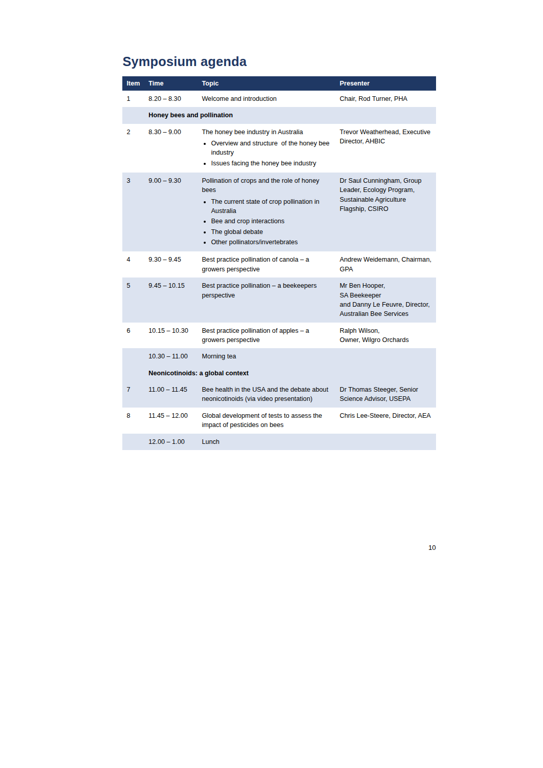Symposium agenda
| Item | Time | Topic | Presenter |
| --- | --- | --- | --- |
| 1 | 8.20 – 8.30 | Welcome and introduction | Chair, Rod Turner, PHA |
| | Honey bees and pollination |
| 2 | 8.30 – 9.00 | The honey bee industry in Australia Overview and structure of the honey bee industry Issues facing the honey bee industry | Trevor Weatherhead, Executive Director, AHBIC |
| 3 | 9.00 – 9.30 | Pollination of crops and the role of honey bees The current state of crop pollination in Australia Bee and crop interactions The global debate Other pollinators/invertebrates | Dr Saul Cunningham, Group Leader, Ecology Program, Sustainable Agriculture Flagship, CSIRO |
| 4 | 9.30 – 9.45 | Best practice pollination of canola – a growers perspective | Andrew Weidemann, Chairman, GPA |
| 5 | 9.45 – 10.15 | Best practice pollination – a beekeepers perspective | Mr Ben Hooper, SA Beekeeper and Danny Le Feuvre, Director, Australian Bee Services |
| 6 | 10.15 – 10.30 | Best practice pollination of apples – a growers perspective | Ralph Wilson, Owner, Wilgro Orchards |
| | 10.30 – 11.00 | Morning tea | |
| | Neonicotinoids: a global context |
| 7 | 11.00 – 11.45 | Bee health in the USA and the debate about neonicotinoids (via video presentation) | Dr Thomas Steeger, Senior Science Advisor, USEPA |
| 8 | 11.45 – 12.00 | Global development of tests to assess the impact of pesticides on bees | Chris Lee-Steere, Director, AEA |
| | 12.00 – 1.00 | Lunch | |
10